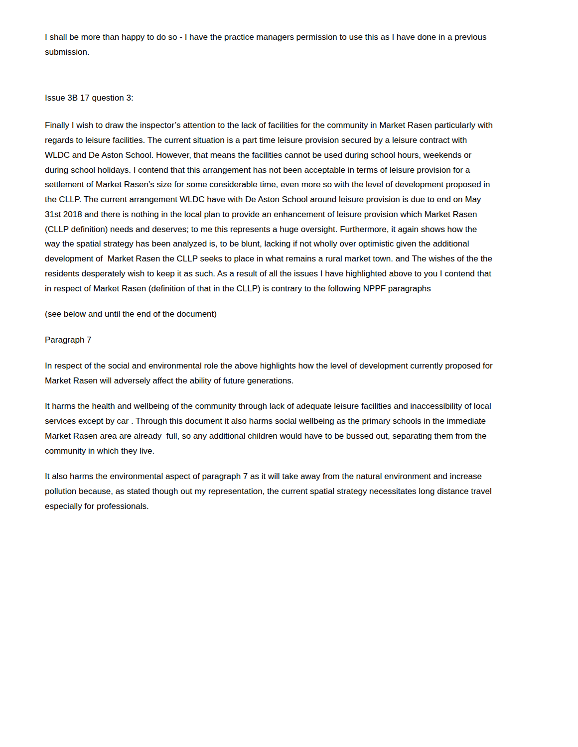I shall be more than happy to do so - I have the practice managers permission to use this as I have done in a previous submission.
Issue 3B 17 question 3:
Finally I wish to draw the inspector’s attention to the lack of facilities for the community in Market Rasen particularly with regards to leisure facilities. The current situation is a part time leisure provision secured by a leisure contract with WLDC and De Aston School. However, that means the facilities cannot be used during school hours, weekends or during school holidays. I contend that this arrangement has not been acceptable in terms of leisure provision for a settlement of Market Rasen’s size for some considerable time, even more so with the level of development proposed in the CLLP. The current arrangement WLDC have with De Aston School around leisure provision is due to end on May 31st 2018 and there is nothing in the local plan to provide an enhancement of leisure provision which Market Rasen (CLLP definition) needs and deserves; to me this represents a huge oversight. Furthermore, it again shows how the way the spatial strategy has been analyzed is, to be blunt, lacking if not wholly over optimistic given the additional development of Market Rasen the CLLP seeks to place in what remains a rural market town. and The wishes of the the residents desperately wish to keep it as such. As a result of all the issues I have highlighted above to you I contend that in respect of Market Rasen (definition of that in the CLLP) is contrary to the following NPPF paragraphs
(see below and until the end of the document)
Paragraph 7
In respect of the social and environmental role the above highlights how the level of development currently proposed for Market Rasen will adversely affect the ability of future generations.
It harms the health and wellbeing of the community through lack of adequate leisure facilities and inaccessibility of local services except by car . Through this document it also harms social wellbeing as the primary schools in the immediate Market Rasen area are already full, so any additional children would have to be bussed out, separating them from the community in which they live.
It also harms the environmental aspect of paragraph 7 as it will take away from the natural environment and increase pollution because, as stated though out my representation, the current spatial strategy necessitates long distance travel especially for professionals.